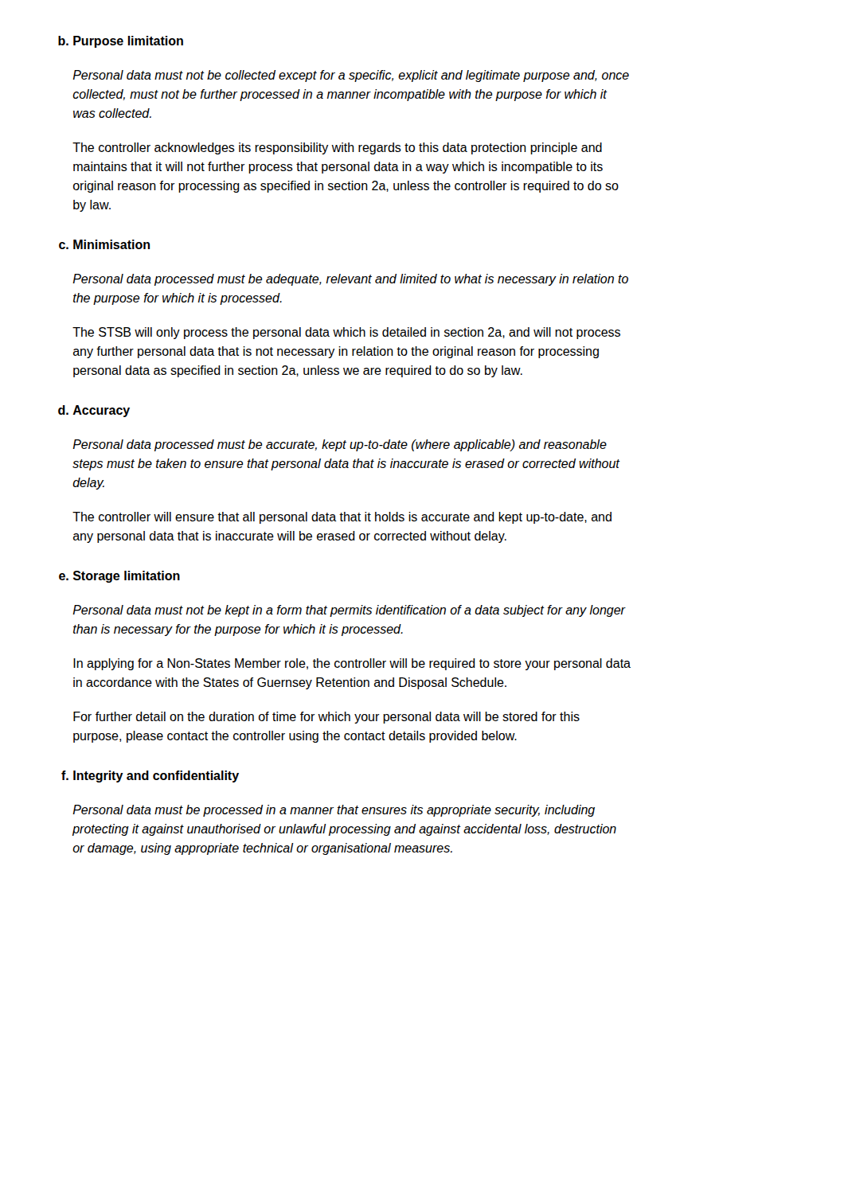Purpose limitation
Personal data must not be collected except for a specific, explicit and legitimate purpose and, once collected, must not be further processed in a manner incompatible with the purpose for which it was collected.
The controller acknowledges its responsibility with regards to this data protection principle and maintains that it will not further process that personal data in a way which is incompatible to its original reason for processing as specified in section 2a, unless the controller is required to do so by law.
Minimisation
Personal data processed must be adequate, relevant and limited to what is necessary in relation to the purpose for which it is processed.
The STSB will only process the personal data which is detailed in section 2a, and will not process any further personal data that is not necessary in relation to the original reason for processing personal data as specified in section 2a, unless we are required to do so by law.
Accuracy
Personal data processed must be accurate, kept up-to-date (where applicable) and reasonable steps must be taken to ensure that personal data that is inaccurate is erased or corrected without delay.
The controller will ensure that all personal data that it holds is accurate and kept up-to-date, and any personal data that is inaccurate will be erased or corrected without delay.
Storage limitation
Personal data must not be kept in a form that permits identification of a data subject for any longer than is necessary for the purpose for which it is processed.
In applying for a Non-States Member role, the controller will be required to store your personal data in accordance with the States of Guernsey Retention and Disposal Schedule.
For further detail on the duration of time for which your personal data will be stored for this purpose, please contact the controller using the contact details provided below.
Integrity and confidentiality
Personal data must be processed in a manner that ensures its appropriate security, including protecting it against unauthorised or unlawful processing and against accidental loss, destruction or damage, using appropriate technical or organisational measures.